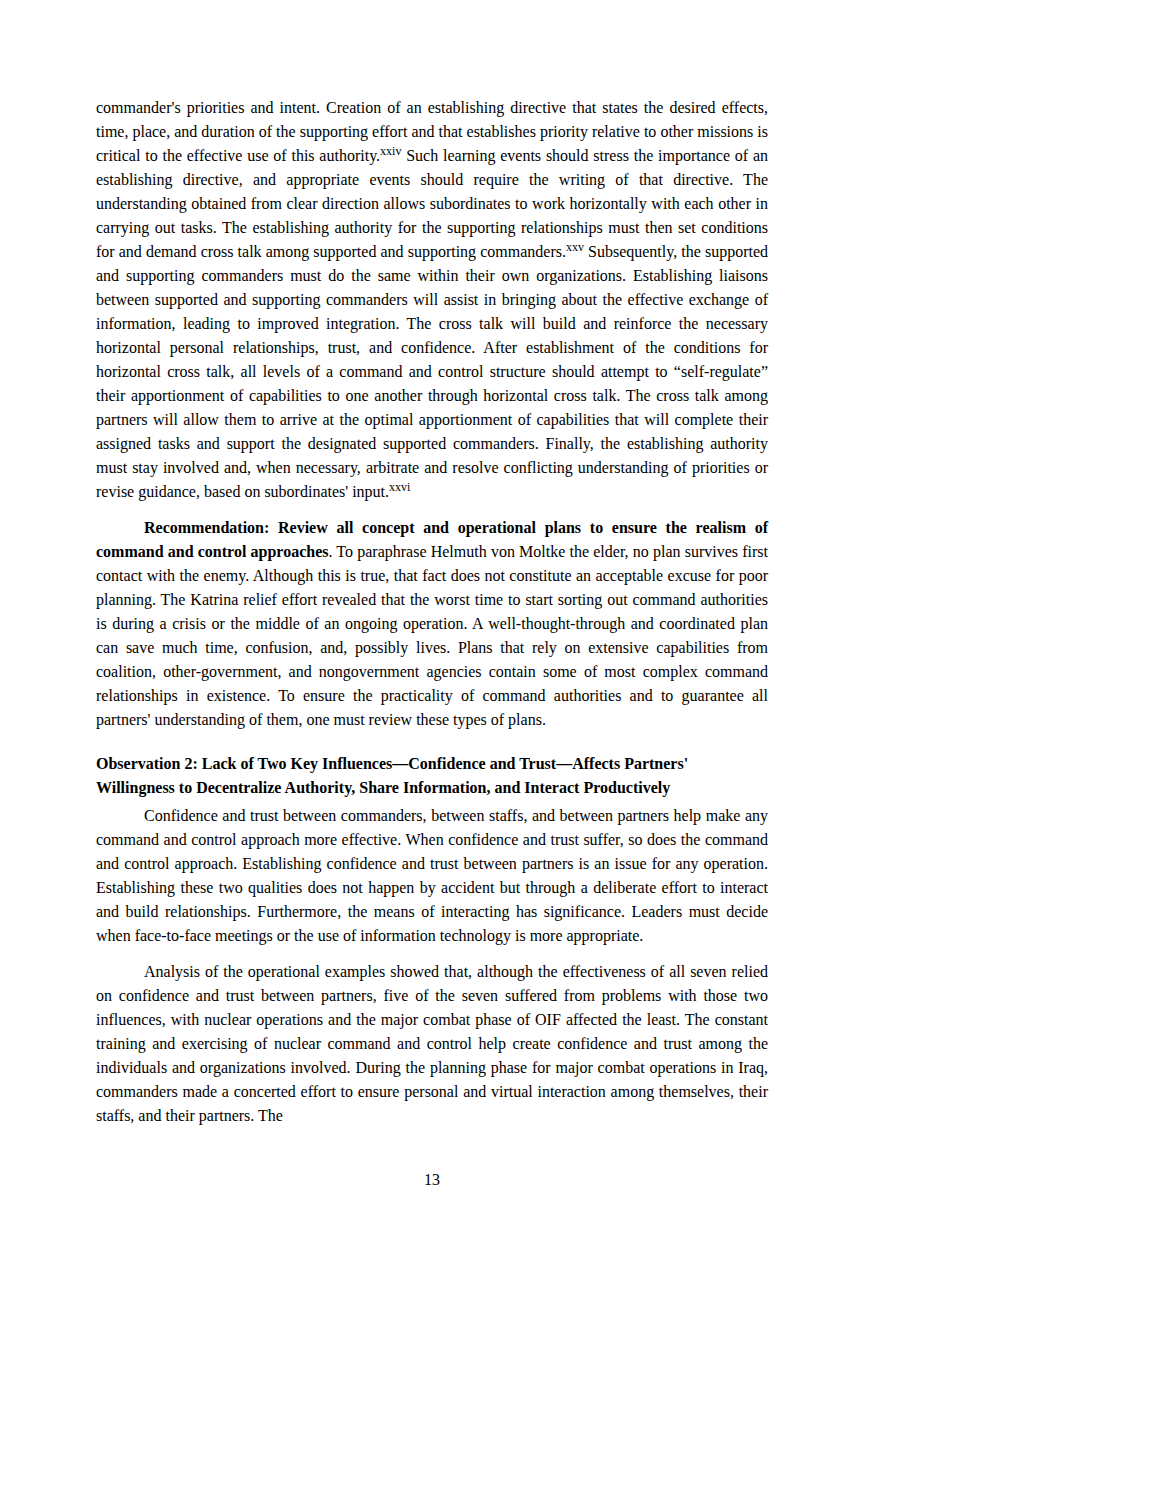commander's priorities and intent. Creation of an establishing directive that states the desired effects, time, place, and duration of the supporting effort and that establishes priority relative to other missions is critical to the effective use of this authority.xxiv Such learning events should stress the importance of an establishing directive, and appropriate events should require the writing of that directive. The understanding obtained from clear direction allows subordinates to work horizontally with each other in carrying out tasks. The establishing authority for the supporting relationships must then set conditions for and demand cross talk among supported and supporting commanders.xxv Subsequently, the supported and supporting commanders must do the same within their own organizations. Establishing liaisons between supported and supporting commanders will assist in bringing about the effective exchange of information, leading to improved integration. The cross talk will build and reinforce the necessary horizontal personal relationships, trust, and confidence. After establishment of the conditions for horizontal cross talk, all levels of a command and control structure should attempt to “self-regulate” their apportionment of capabilities to one another through horizontal cross talk. The cross talk among partners will allow them to arrive at the optimal apportionment of capabilities that will complete their assigned tasks and support the designated supported commanders. Finally, the establishing authority must stay involved and, when necessary, arbitrate and resolve conflicting understanding of priorities or revise guidance, based on subordinates' input.xxvi
Recommendation: Review all concept and operational plans to ensure the realism of command and control approaches. To paraphrase Helmuth von Moltke the elder, no plan survives first contact with the enemy. Although this is true, that fact does not constitute an acceptable excuse for poor planning. The Katrina relief effort revealed that the worst time to start sorting out command authorities is during a crisis or the middle of an ongoing operation. A well-thought-through and coordinated plan can save much time, confusion, and, possibly lives. Plans that rely on extensive capabilities from coalition, other-government, and nongovernment agencies contain some of most complex command relationships in existence. To ensure the practicality of command authorities and to guarantee all partners' understanding of them, one must review these types of plans.
Observation 2: Lack of Two Key Influences—Confidence and Trust—Affects Partners' Willingness to Decentralize Authority, Share Information, and Interact Productively
Confidence and trust between commanders, between staffs, and between partners help make any command and control approach more effective. When confidence and trust suffer, so does the command and control approach. Establishing confidence and trust between partners is an issue for any operation. Establishing these two qualities does not happen by accident but through a deliberate effort to interact and build relationships. Furthermore, the means of interacting has significance. Leaders must decide when face-to-face meetings or the use of information technology is more appropriate.
Analysis of the operational examples showed that, although the effectiveness of all seven relied on confidence and trust between partners, five of the seven suffered from problems with those two influences, with nuclear operations and the major combat phase of OIF affected the least. The constant training and exercising of nuclear command and control help create confidence and trust among the individuals and organizations involved. During the planning phase for major combat operations in Iraq, commanders made a concerted effort to ensure personal and virtual interaction among themselves, their staffs, and their partners. The
13